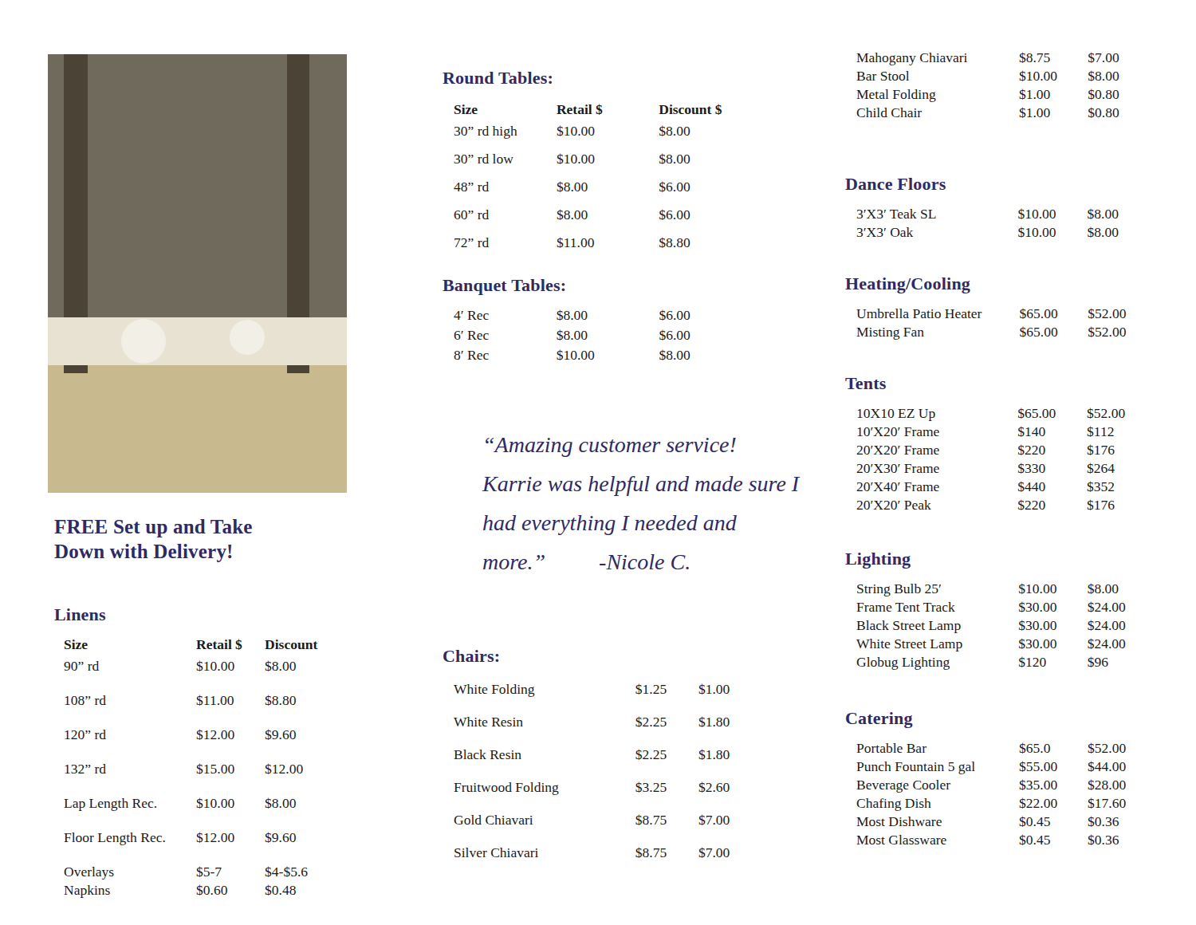FREE Set up and Take
Down with Delivery!
Linens
| Size | Retail $ | Discount |
| --- | --- | --- |
| 90” rd | $10.00 | $8.00 |
| 108” rd | $11.00 | $8.80 |
| 120” rd | $12.00 | $9.60 |
| 132” rd | $15.00 | $12.00 |
| Lap Length Rec. | $10.00 | $8.00 |
| Floor Length Rec. | $12.00 | $9.60 |
| Overlays | $5-7 | $4-$5.6 |
| Napkins | $0.60 | $0.48 |
Round Tables:
| Size | Retail $ | Discount $ |
| --- | --- | --- |
| 30” rd high | $10.00 | $8.00 |
| 30” rd low | $10.00 | $8.00 |
| 48” rd | $8.00 | $6.00 |
| 60” rd | $8.00 | $6.00 |
| 72” rd | $11.00 | $8.80 |
Banquet Tables:
| 4′ Rec | $8.00 | $6.00 |
| 6′ Rec | $8.00 | $6.00 |
| 8′ Rec | $10.00 | $8.00 |
“Amazing customer service! Karrie was helpful and made sure I had everything I needed and more.” -Nicole C.
Chairs:
| White Folding | $1.25 | $1.00 |
| White Resin | $2.25 | $1.80 |
| Black Resin | $2.25 | $1.80 |
| Fruitwood Folding | $3.25 | $2.60 |
| Gold Chiavari | $8.75 | $7.00 |
| Silver Chiavari | $8.75 | $7.00 |
| Mahogany Chiavari | $8.75 | $7.00 |
| Bar Stool | $10.00 | $8.00 |
| Metal Folding | $1.00 | $0.80 |
| Child Chair | $1.00 | $0.80 |
Dance Floors
| 3′X3′ Teak SL | $10.00 | $8.00 |
| 3′X3′ Oak | $10.00 | $8.00 |
Heating/Cooling
| Umbrella Patio Heater | $65.00 | $52.00 |
| Misting Fan | $65.00 | $52.00 |
Tents
| 10X10 EZ Up | $65.00 | $52.00 |
| 10′X20′ Frame | $140 | $112 |
| 20′X20′ Frame | $220 | $176 |
| 20′X30′ Frame | $330 | $264 |
| 20′X40′ Frame | $440 | $352 |
| 20′X20′ Peak | $220 | $176 |
Lighting
| String Bulb 25′ | $10.00 | $8.00 |
| Frame Tent Track | $30.00 | $24.00 |
| Black Street Lamp | $30.00 | $24.00 |
| White Street Lamp | $30.00 | $24.00 |
| Globug Lighting | $120 | $96 |
Catering
| Portable Bar | $65.0 | $52.00 |
| Punch Fountain 5 gal | $55.00 | $44.00 |
| Beverage Cooler | $35.00 | $28.00 |
| Chafing Dish | $22.00 | $17.60 |
| Most Dishware | $0.45 | $0.36 |
| Most Glassware | $0.45 | $0.36 |